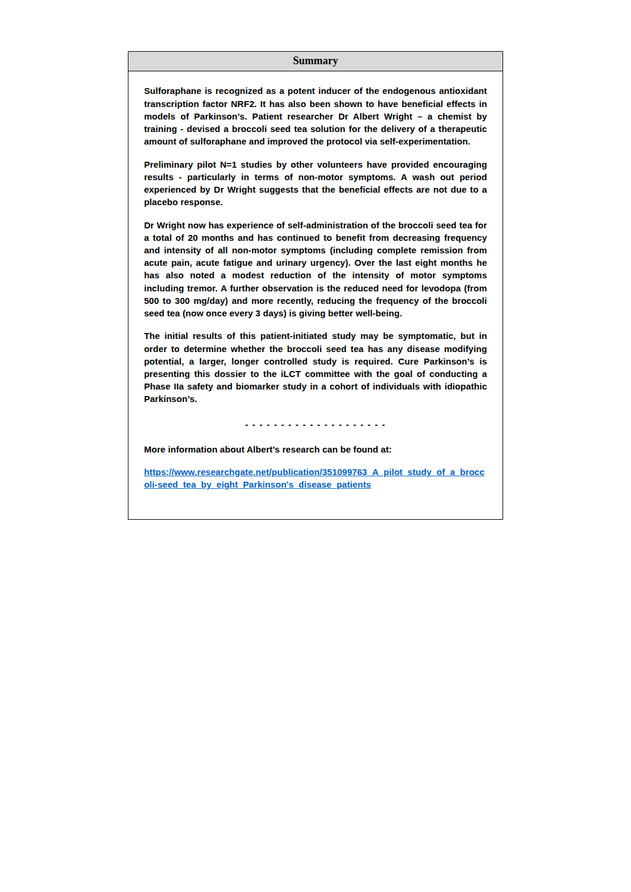Summary
Sulforaphane is recognized as a potent inducer of the endogenous antioxidant transcription factor NRF2. It has also been shown to have beneficial effects in models of Parkinson’s. Patient researcher Dr Albert Wright – a chemist by training - devised a broccoli seed tea solution for the delivery of a therapeutic amount of sulforaphane and improved the protocol via self-experimentation.
Preliminary pilot N=1 studies by other volunteers have provided encouraging results - particularly in terms of non-motor symptoms. A wash out period experienced by Dr Wright suggests that the beneficial effects are not due to a placebo response.
Dr Wright now has experience of self-administration of the broccoli seed tea for a total of 20 months and has continued to benefit from decreasing frequency and intensity of all non-motor symptoms (including complete remission from acute pain, acute fatigue and urinary urgency). Over the last eight months he has also noted a modest reduction of the intensity of motor symptoms including tremor. A further observation is the reduced need for levodopa (from 500 to 300 mg/day) and more recently, reducing the frequency of the broccoli seed tea (now once every 3 days) is giving better well-being.
The initial results of this patient-initiated study may be symptomatic, but in order to determine whether the broccoli seed tea has any disease modifying potential, a larger, longer controlled study is required. Cure Parkinson’s is presenting this dossier to the iLCT committee with the goal of conducting a Phase IIa safety and biomarker study in a cohort of individuals with idiopathic Parkinson’s.
- - - - - - - - - - - - - - - - - - - -
More information about Albert’s research can be found at:
https://www.researchgate.net/publication/351099763_A_pilot_study_of_a_broccoli-seed_tea_by_eight_Parkinson's_disease_patients